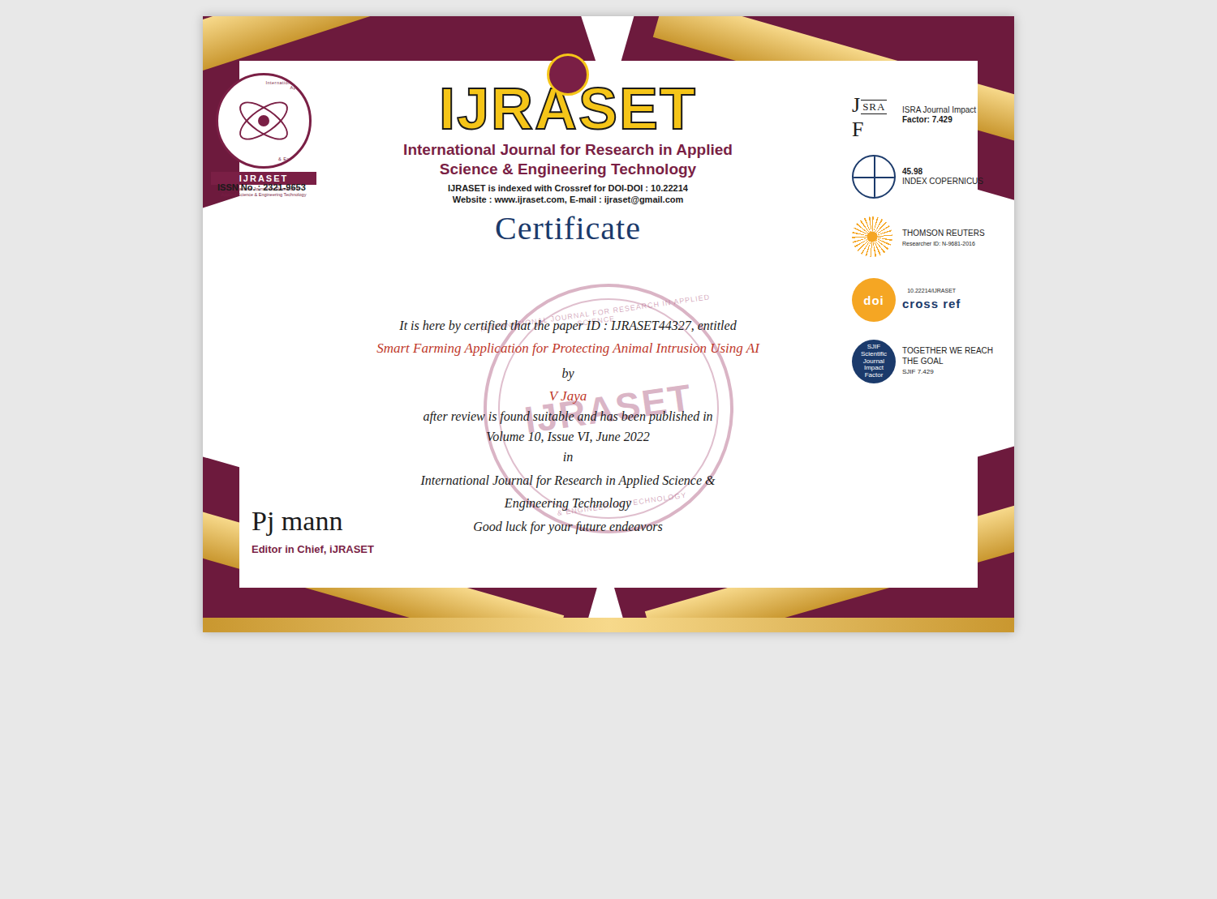International Journal for Research in Applied Science & Engineering Technology
IJRASET
International Journal for Research in
Applied Science & Engineering Technology
ISSN No. : 2321-9653
IJRASET
International Journal for Research in Applied
Science & Engineering Technology
IJRASET is indexed with Crossref for DOI-DOI : 10.22214
Website : www.ijraset.com, E-mail : ijraset@gmail.com
Certificate
JSRAF
ISRA Journal Impact
Factor: 7.429
45.98 INDEX COPERNICUS
THOMSON REUTERS
Researcher ID: N-9681-2016
doi
10.22214/IJRASET
cross ref
SJIF
Scientific
Journal
Impact
Factor
TOGETHER WE REACH THE GOAL
SJIF 7.429
INTERNATIONAL JOURNAL FOR RESEARCH IN APPLIED SCIENCE
IJRASET
& ENGINEERING TECHNOLOGY
It is here by certified that the paper ID : IJRASET44327, entitled Smart Farming Application for Protecting Animal Intrusion Using AI by V Jaya after review is found suitable and has been published in Volume 10, Issue VI, June 2022 in International Journal for Research in Applied Science & Engineering Technology Good luck for your future endeavors
Pj mann
Editor in Chief, iJRASET